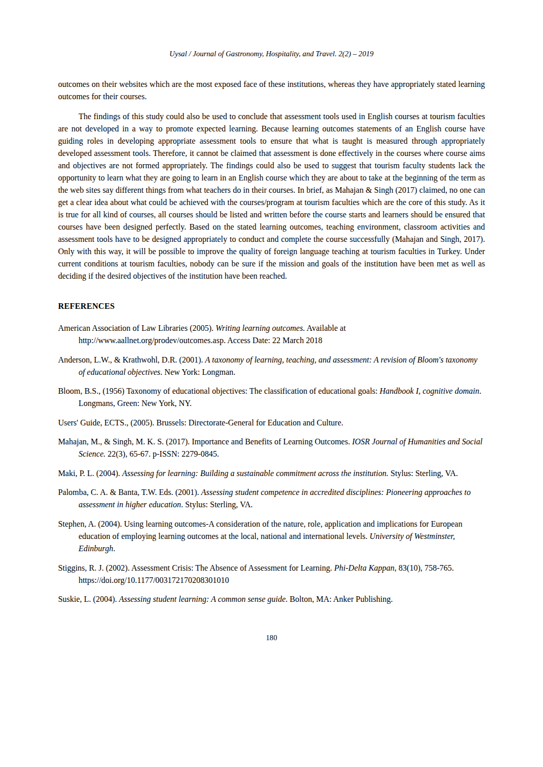Uysal / Journal of Gastronomy, Hospitality, and Travel. 2(2) – 2019
outcomes on their websites which are the most exposed face of these institutions, whereas they have appropriately stated learning outcomes for their courses.
The findings of this study could also be used to conclude that assessment tools used in English courses at tourism faculties are not developed in a way to promote expected learning. Because learning outcomes statements of an English course have guiding roles in developing appropriate assessment tools to ensure that what is taught is measured through appropriately developed assessment tools. Therefore, it cannot be claimed that assessment is done effectively in the courses where course aims and objectives are not formed appropriately. The findings could also be used to suggest that tourism faculty students lack the opportunity to learn what they are going to learn in an English course which they are about to take at the beginning of the term as the web sites say different things from what teachers do in their courses. In brief, as Mahajan & Singh (2017) claimed, no one can get a clear idea about what could be achieved with the courses/program at tourism faculties which are the core of this study. As it is true for all kind of courses, all courses should be listed and written before the course starts and learners should be ensured that courses have been designed perfectly. Based on the stated learning outcomes, teaching environment, classroom activities and assessment tools have to be designed appropriately to conduct and complete the course successfully (Mahajan and Singh, 2017). Only with this way, it will be possible to improve the quality of foreign language teaching at tourism faculties in Turkey. Under current conditions at tourism faculties, nobody can be sure if the mission and goals of the institution have been met as well as deciding if the desired objectives of the institution have been reached.
REFERENCES
American Association of Law Libraries (2005). Writing learning outcomes. Available at http://www.aallnet.org/prodev/outcomes.asp. Access Date: 22 March 2018
Anderson, L.W., & Krathwohl, D.R. (2001). A taxonomy of learning, teaching, and assessment: A revision of Bloom's taxonomy of educational objectives. New York: Longman.
Bloom, B.S., (1956) Taxonomy of educational objectives: The classification of educational goals: Handbook I, cognitive domain. Longmans, Green: New York, NY.
Users' Guide, ECTS., (2005). Brussels: Directorate-General for Education and Culture.
Mahajan, M., & Singh, M. K. S. (2017). Importance and Benefits of Learning Outcomes. IOSR Journal of Humanities and Social Science. 22(3), 65-67. p-ISSN: 2279-0845.
Maki, P. L. (2004). Assessing for learning: Building a sustainable commitment across the institution. Stylus: Sterling, VA.
Palomba, C. A. & Banta, T.W. Eds. (2001). Assessing student competence in accredited disciplines: Pioneering approaches to assessment in higher education. Stylus: Sterling, VA.
Stephen, A. (2004). Using learning outcomes-A consideration of the nature, role, application and implications for European education of employing learning outcomes at the local, national and international levels. University of Westminster, Edinburgh.
Stiggins, R. J. (2002). Assessment Crisis: The Absence of Assessment for Learning. Phi-Delta Kappan, 83(10), 758-765. https://doi.org/10.1177/003172170208301010
Suskie, L. (2004). Assessing student learning: A common sense guide. Bolton, MA: Anker Publishing.
180